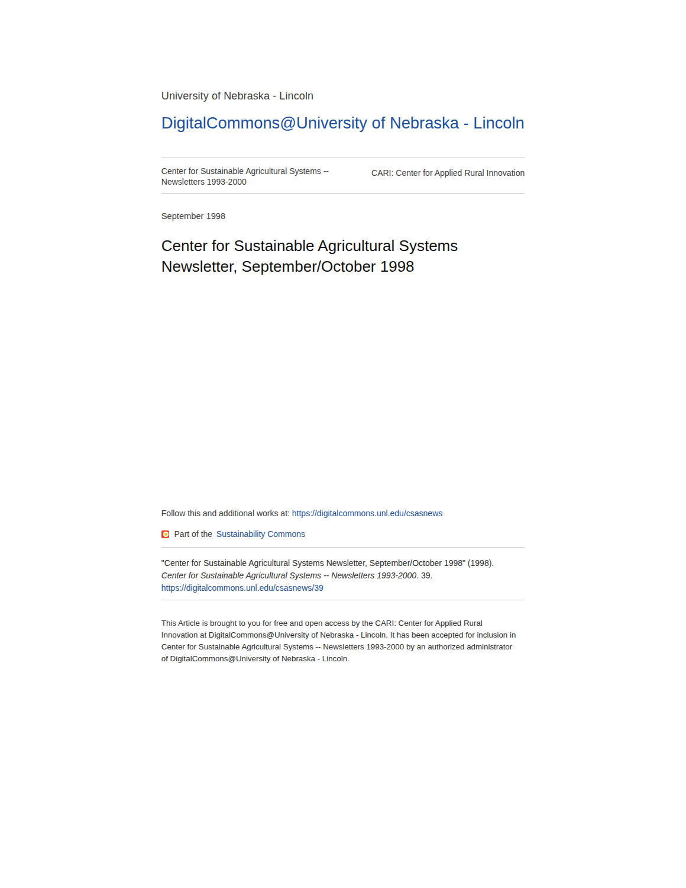University of Nebraska - Lincoln
DigitalCommons@University of Nebraska - Lincoln
Center for Sustainable Agricultural Systems --
Newsletters 1993-2000
CARI: Center for Applied Rural Innovation
September 1998
Center for Sustainable Agricultural Systems Newsletter, September/October 1998
Follow this and additional works at: https://digitalcommons.unl.edu/csasnews
Part of the Sustainability Commons
"Center for Sustainable Agricultural Systems Newsletter, September/October 1998" (1998). Center for Sustainable Agricultural Systems -- Newsletters 1993-2000. 39.
https://digitalcommons.unl.edu/csasnews/39
This Article is brought to you for free and open access by the CARI: Center for Applied Rural Innovation at DigitalCommons@University of Nebraska - Lincoln. It has been accepted for inclusion in Center for Sustainable Agricultural Systems -- Newsletters 1993-2000 by an authorized administrator of DigitalCommons@University of Nebraska - Lincoln.